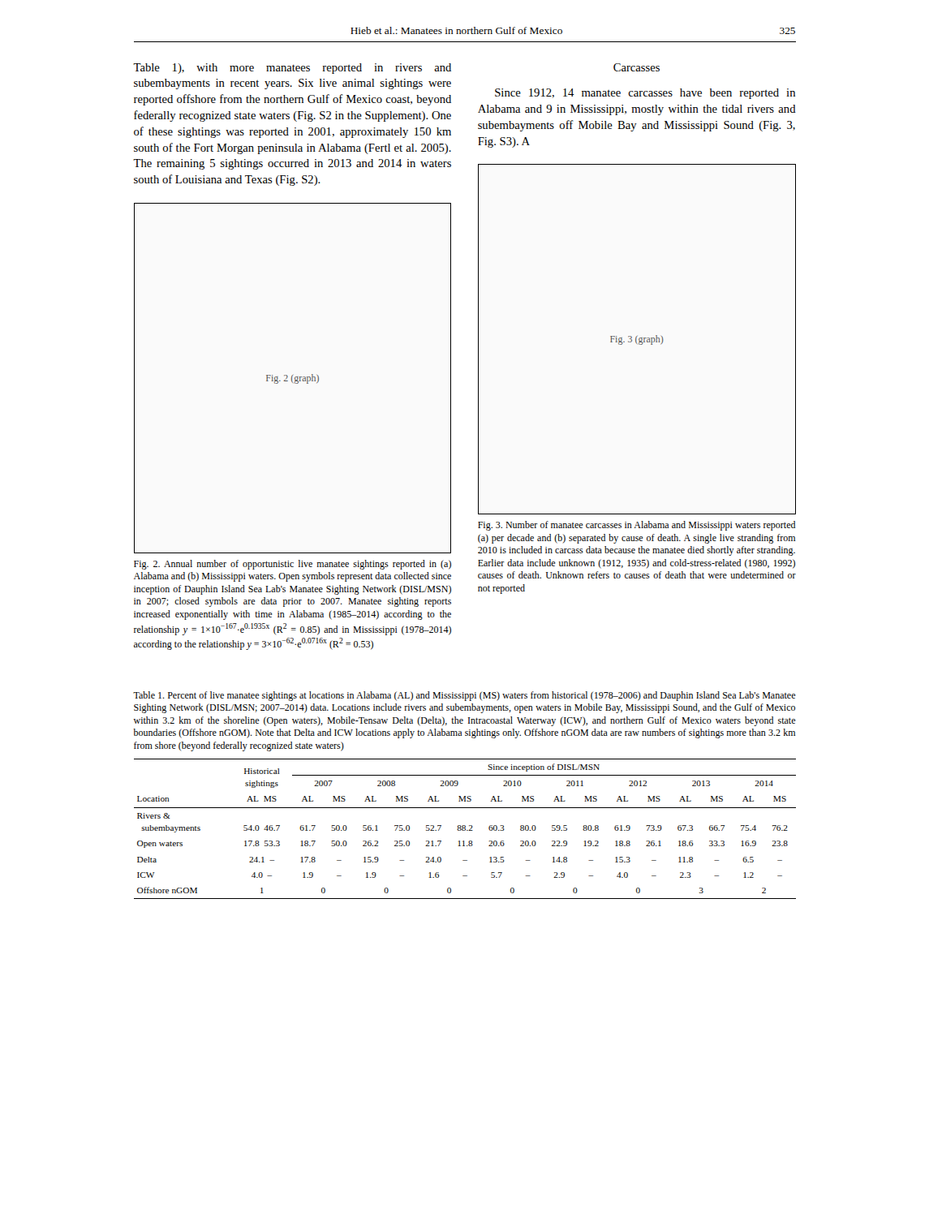Hieb et al.: Manatees in northern Gulf of Mexico 325
Table 1), with more manatees reported in rivers and subembayments in recent years. Six live animal sightings were reported offshore from the northern Gulf of Mexico coast, beyond federally recognized state waters (Fig. S2 in the Supplement). One of these sightings was reported in 2001, approximately 150 km south of the Fort Morgan peninsula in Alabama (Fertl et al. 2005). The remaining 5 sightings occurred in 2013 and 2014 in waters south of Louisiana and Texas (Fig. S2).
Fig. 2 (graph)
Fig. 2. Annual number of opportunistic live manatee sightings reported in (a) Alabama and (b) Mississippi waters. Open symbols represent data collected since inception of Dauphin Island Sea Lab's Manatee Sighting Network (DISL/MSN) in 2007; closed symbols are data prior to 2007. Manatee sighting reports increased exponentially with time in Alabama (1985–2014) according to the relationship y = 1×10−167·e0.1935x (R2 = 0.85) and in Mississippi (1978–2014) according to the relationship y = 3×10−62·e0.0716x (R2 = 0.53)
Carcasses
Since 1912, 14 manatee carcasses have been reported in Alabama and 9 in Mississippi, mostly within the tidal rivers and subembayments off Mobile Bay and Mississippi Sound (Fig. 3, Fig. S3). A
Fig. 3 (graph)
Fig. 3. Number of manatee carcasses in Alabama and Mississippi waters reported (a) per decade and (b) separated by cause of death. A single live stranding from 2010 is included in carcass data because the manatee died shortly after stranding. Earlier data include unknown (1912, 1935) and cold-stress-related (1980, 1992) causes of death. Unknown refers to causes of death that were undetermined or not reported
Table 1. Percent of live manatee sightings at locations in Alabama (AL) and Mississippi (MS) waters from historical (1978–2006) and Dauphin Island Sea Lab's Manatee Sighting Network (DISL/MSN; 2007–2014) data. Locations include rivers and subembayments, open waters in Mobile Bay, Mississippi Sound, and the Gulf of Mexico within 3.2 km of the shoreline (Open waters), Mobile-Tensaw Delta (Delta), the Intracoastal Waterway (ICW), and northern Gulf of Mexico waters beyond state boundaries (Offshore nGOM). Note that Delta and ICW locations apply to Alabama sightings only. Offshore nGOM data are raw numbers of sightings more than 3.2 km from shore (beyond federally recognized state waters)
| Location | Historical sightings | Since inception of DISL/MSN |
| --- | --- | --- |
| 2007 | 2008 | 2009 | 2010 | 2011 | 2012 | 2013 | 2014 |
| AL MS | AL | MS | AL | MS | AL | MS | AL | MS | AL | MS | AL | MS | AL | MS | AL | MS |
| Rivers & subembayments | 54.0 46.7 | 61.7 | 50.0 | 56.1 | 75.0 | 52.7 | 88.2 | 60.3 | 80.0 | 59.5 | 80.8 | 61.9 | 73.9 | 67.3 | 66.7 | 75.4 | 76.2 |
| Open waters | 17.8 53.3 | 18.7 | 50.0 | 26.2 | 25.0 | 21.7 | 11.8 | 20.6 | 20.0 | 22.9 | 19.2 | 18.8 | 26.1 | 18.6 | 33.3 | 16.9 | 23.8 |
| Delta | 24.1 – | 17.8 | – | 15.9 | – | 24.0 | – | 13.5 | – | 14.8 | – | 15.3 | – | 11.8 | – | 6.5 | – |
| ICW | 4.0 – | 1.9 | – | 1.9 | – | 1.6 | – | 5.7 | – | 2.9 | – | 4.0 | – | 2.3 | – | 1.2 | – |
| Offshore nGOM | 1 | 0 | 0 | 0 | 0 | 0 | 0 | 3 | 2 |